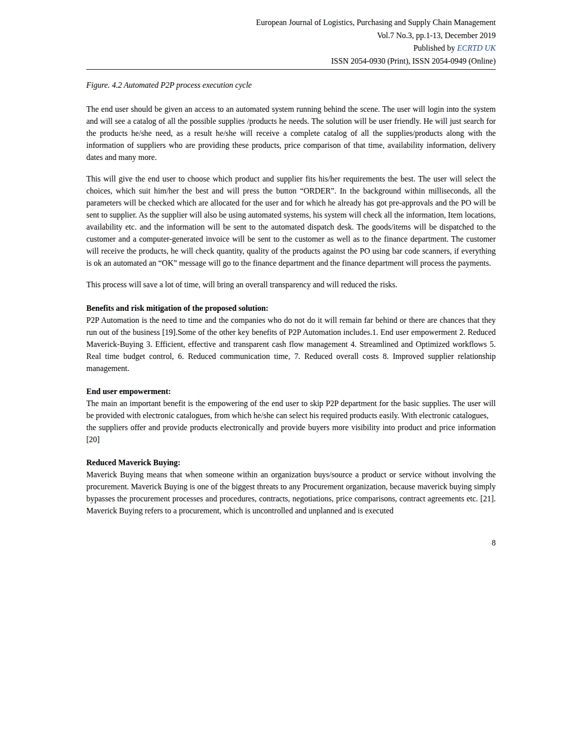European Journal of Logistics, Purchasing and Supply Chain Management Vol.7 No.3, pp.1-13, December 2019 Published by ECRTD UK ISSN 2054-0930 (Print), ISSN 2054-0949 (Online)
Figure. 4.2 Automated P2P process execution cycle
The end user should be given an access to an automated system running behind the scene. The user will login into the system and will see a catalog of all the possible supplies /products he needs. The solution will be user friendly. He will just search for the products he/she need, as a result he/she will receive a complete catalog of all the supplies/products along with the information of suppliers who are providing these products, price comparison of that time, availability information, delivery dates and many more.
This will give the end user to choose which product and supplier fits his/her requirements the best. The user will select the choices, which suit him/her the best and will press the button “ORDER”. In the background within milliseconds, all the parameters will be checked which are allocated for the user and for which he already has got pre-approvals and the PO will be sent to supplier. As the supplier will also be using automated systems, his system will check all the information, Item locations, availability etc. and the information will be sent to the automated dispatch desk. The goods/items will be dispatched to the customer and a computer-generated invoice will be sent to the customer as well as to the finance department. The customer will receive the products, he will check quantity, quality of the products against the PO using bar code scanners, if everything is ok an automated an “OK” message will go to the finance department and the finance department will process the payments.
This process will save a lot of time, will bring an overall transparency and will reduced the risks.
Benefits and risk mitigation of the proposed solution:
P2P Automation is the need to time and the companies who do not do it will remain far behind or there are chances that they run out of the business [19].Some of the other key benefits of P2P Automation includes.1. End user empowerment 2. Reduced Maverick-Buying 3. Efficient, effective and transparent cash flow management 4. Streamlined and Optimized workflows 5. Real time budget control, 6. Reduced communication time, 7. Reduced overall costs 8. Improved supplier relationship management.
End user empowerment:
The main an important benefit is the empowering of the end user to skip P2P department for the basic supplies. The user will be provided with electronic catalogues, from which he/she can select his required products easily. With electronic catalogues,
the suppliers offer and provide products electronically and provide buyers more visibility into product and price information [20]
Reduced Maverick Buying:
Maverick Buying means that when someone within an organization buys/source a product or service without involving the procurement. Maverick Buying is one of the biggest threats to any Procurement organization, because maverick buying simply bypasses the procurement processes and procedures, contracts, negotiations, price comparisons, contract agreements etc. [21]. Maverick Buying refers to a procurement, which is uncontrolled and unplanned and is executed
8